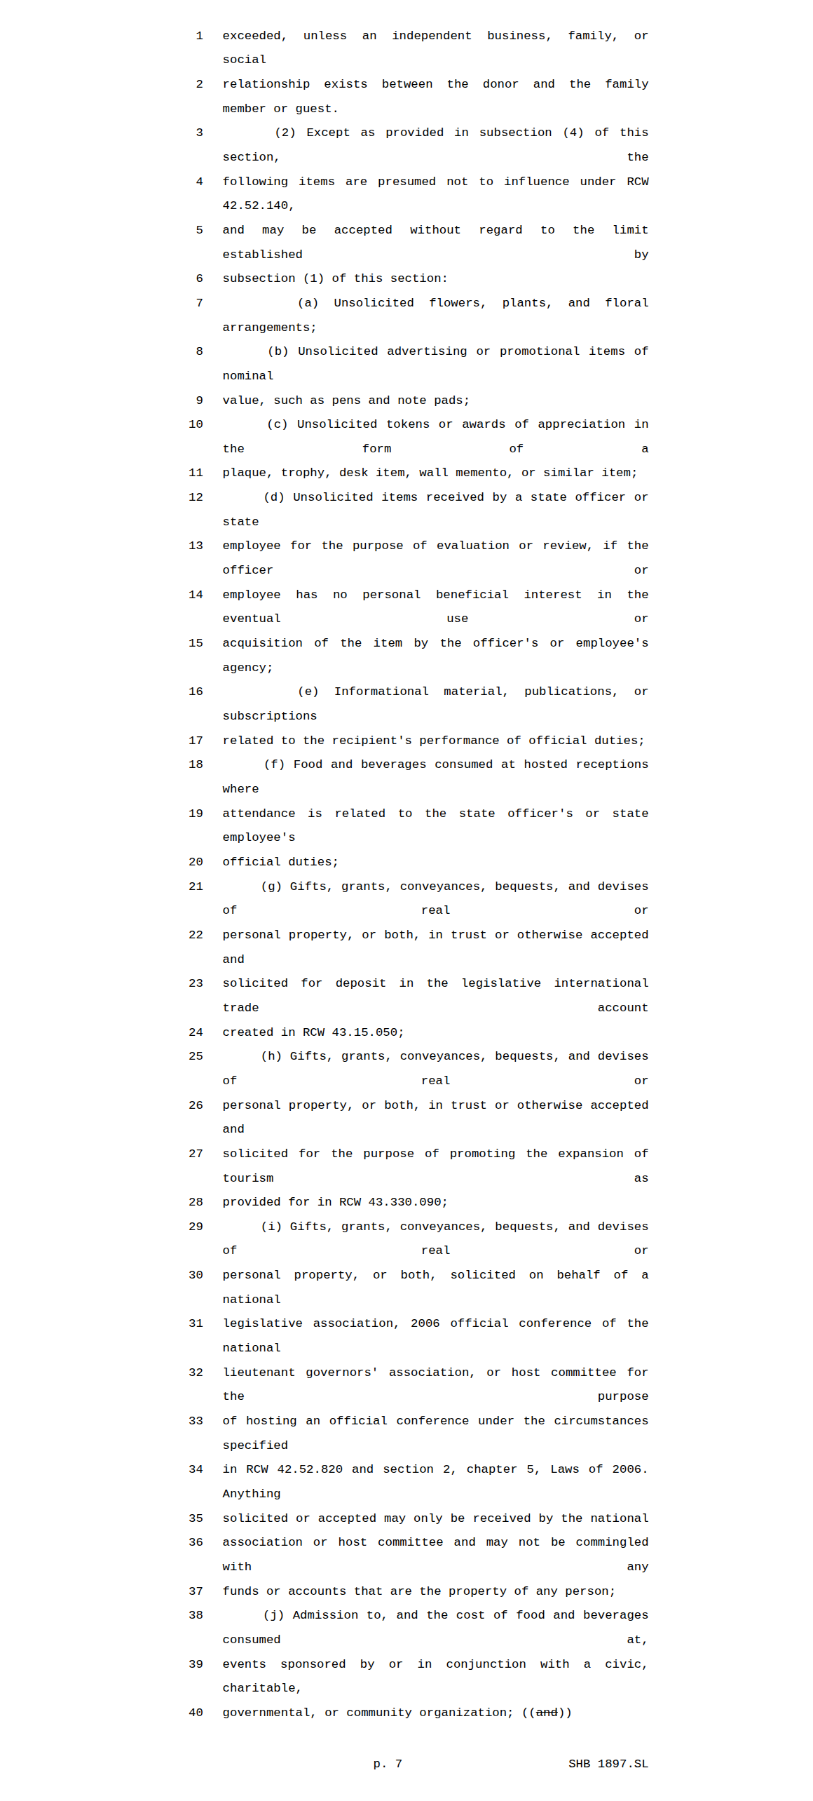1 exceeded, unless an independent business, family, or social
2 relationship exists between the donor and the family member or guest.
3 (2) Except as provided in subsection (4) of this section, the
4 following items are presumed not to influence under RCW 42.52.140,
5 and may be accepted without regard to the limit established by
6 subsection (1) of this section:
7 (a) Unsolicited flowers, plants, and floral arrangements;
8 (b) Unsolicited advertising or promotional items of nominal
9 value, such as pens and note pads;
10 (c) Unsolicited tokens or awards of appreciation in the form of a
11 plaque, trophy, desk item, wall memento, or similar item;
12 (d) Unsolicited items received by a state officer or state
13 employee for the purpose of evaluation or review, if the officer or
14 employee has no personal beneficial interest in the eventual use or
15 acquisition of the item by the officer's or employee's agency;
16 (e) Informational material, publications, or subscriptions
17 related to the recipient's performance of official duties;
18 (f) Food and beverages consumed at hosted receptions where
19 attendance is related to the state officer's or state employee's
20 official duties;
21 (g) Gifts, grants, conveyances, bequests, and devises of real or
22 personal property, or both, in trust or otherwise accepted and
23 solicited for deposit in the legislative international trade account
24 created in RCW 43.15.050;
25 (h) Gifts, grants, conveyances, bequests, and devises of real or
26 personal property, or both, in trust or otherwise accepted and
27 solicited for the purpose of promoting the expansion of tourism as
28 provided for in RCW 43.330.090;
29 (i) Gifts, grants, conveyances, bequests, and devises of real or
30 personal property, or both, solicited on behalf of a national
31 legislative association, 2006 official conference of the national
32 lieutenant governors' association, or host committee for the purpose
33 of hosting an official conference under the circumstances specified
34 in RCW 42.52.820 and section 2, chapter 5, Laws of 2006. Anything
35 solicited or accepted may only be received by the national
36 association or host committee and may not be commingled with any
37 funds or accounts that are the property of any person;
38 (j) Admission to, and the cost of food and beverages consumed at,
39 events sponsored by or in conjunction with a civic, charitable,
40 governmental, or community organization; ((and))
p. 7 SHB 1897.SL